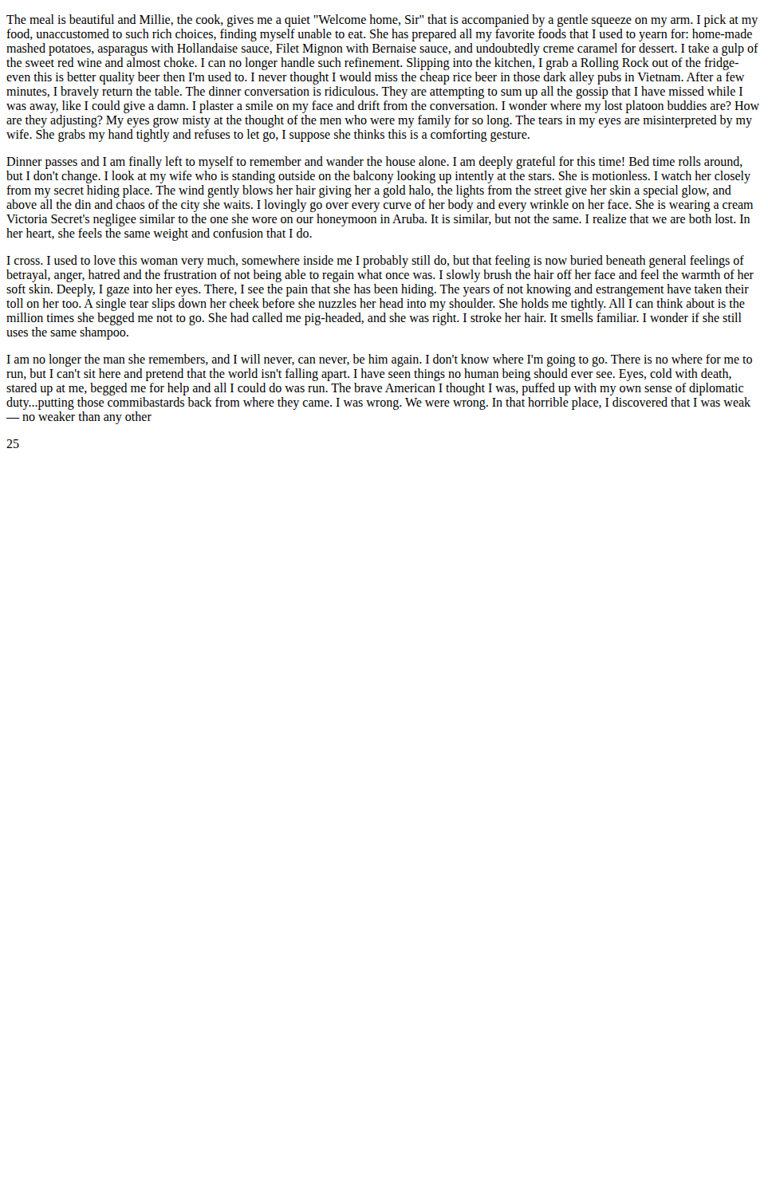The meal is beautiful and Millie, the cook, gives me a quiet "Welcome home, Sir" that is accompanied by a gentle squeeze on my arm. I pick at my food, unaccustomed to such rich choices, finding myself unable to eat. She has prepared all my favorite foods that I used to yearn for: home-made mashed potatoes, asparagus with Hollandaise sauce, Filet Mignon with Bernaise sauce, and undoubtedly creme caramel for dessert. I take a gulp of the sweet red wine and almost choke. I can no longer handle such refinement. Slipping into the kitchen, I grab a Rolling Rock out of the fridge-even this is better quality beer then I'm used to. I never thought I would miss the cheap rice beer in those dark alley pubs in Vietnam. After a few minutes, I bravely return the table. The dinner conversation is ridiculous. They are attempting to sum up all the gossip that I have missed while I was away, like I could give a damn. I plaster a smile on my face and drift from the conversation. I wonder where my lost platoon buddies are? How are they adjusting? My eyes grow misty at the thought of the men who were my family for so long. The tears in my eyes are misinterpreted by my wife. She grabs my hand tightly and refuses to let go, I suppose she thinks this is a comforting gesture.
Dinner passes and I am finally left to myself to remember and wander the house alone. I am deeply grateful for this time! Bed time rolls around, but I don't change. I look at my wife who is standing outside on the balcony looking up intently at the stars. She is motionless. I watch her closely from my secret hiding place. The wind gently blows her hair giving her a gold halo, the lights from the street give her skin a special glow, and above all the din and chaos of the city she waits. I lovingly go over every curve of her body and every wrinkle on her face. She is wearing a cream Victoria Secret's negligee similar to the one she wore on our honeymoon in Aruba. It is similar, but not the same. I realize that we are both lost. In her heart, she feels the same weight and confusion that I do.
I cross. I used to love this woman very much, somewhere inside me I probably still do, but that feeling is now buried beneath general feelings of betrayal, anger, hatred and the frustration of not being able to regain what once was. I slowly brush the hair off her face and feel the warmth of her soft skin. Deeply, I gaze into her eyes. There, I see the pain that she has been hiding. The years of not knowing and estrangement have taken their toll on her too. A single tear slips down her cheek before she nuzzles her head into my shoulder. She holds me tightly. All I can think about is the million times she begged me not to go. She had called me pig-headed, and she was right. I stroke her hair. It smells familiar. I wonder if she still uses the same shampoo.
I am no longer the man she remembers, and I will never, can never, be him again. I don't know where I'm going to go. There is no where for me to run, but I can't sit here and pretend that the world isn't falling apart. I have seen things no human being should ever see. Eyes, cold with death, stared up at me, begged me for help and all I could do was run. The brave American I thought I was, puffed up with my own sense of diplomatic duty...putting those commibastards back from where they came. I was wrong. We were wrong. In that horrible place, I discovered that I was weak— no weaker than any other
25